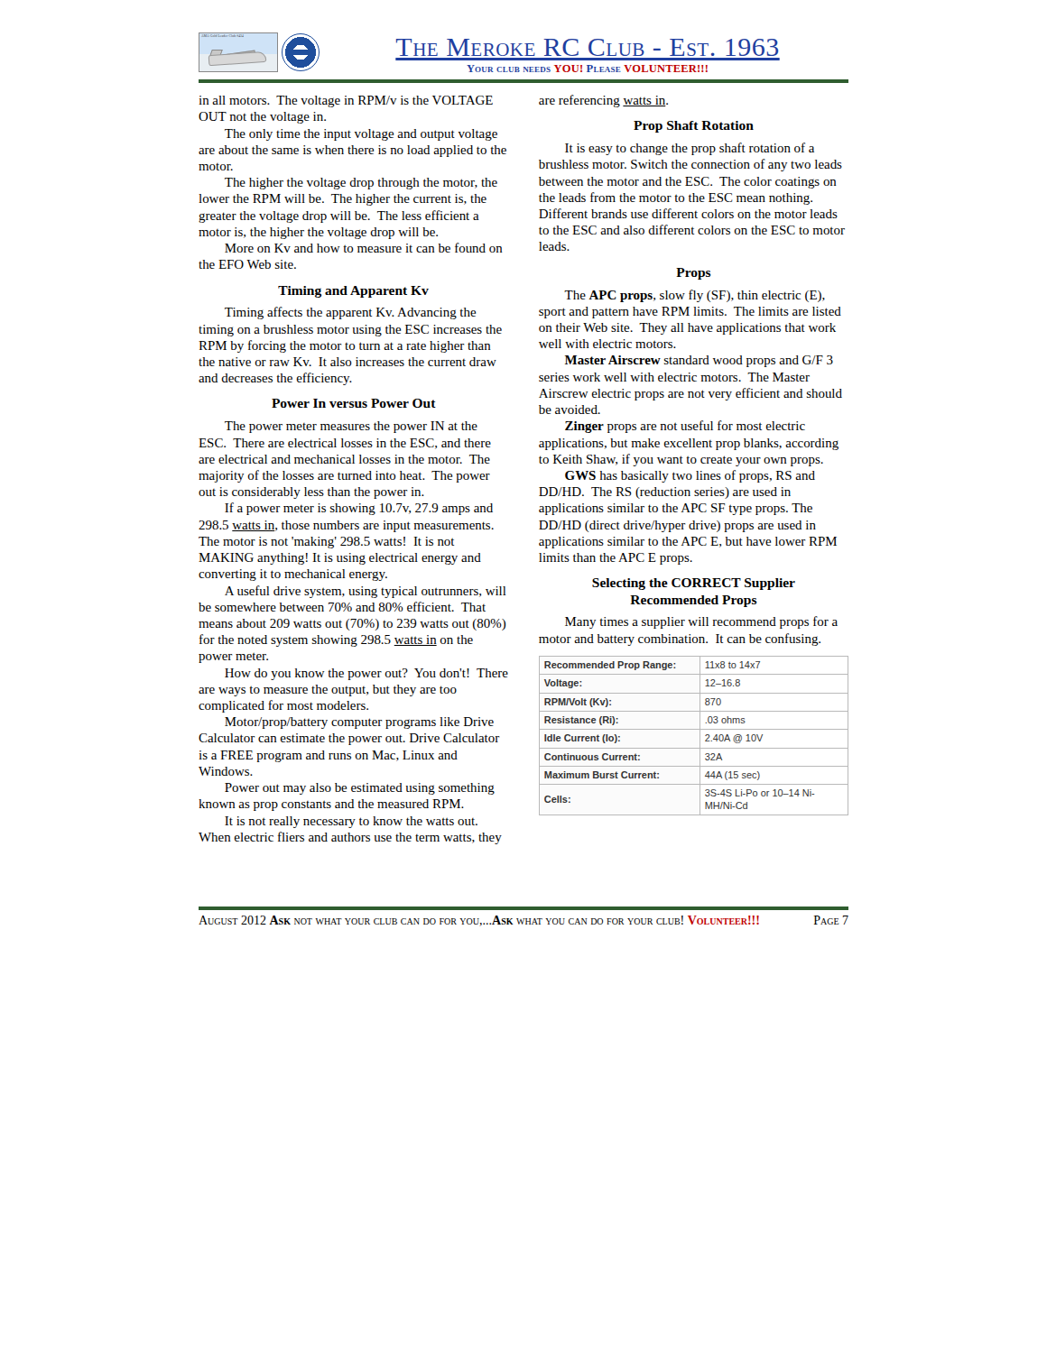AMA Gold Leader Club #434
The Meroke RC Club - Est. 1963
Your club needs YOU! Please VOLUNTEER!!!
in all motors. The voltage in RPM/v is the VOLTAGE OUT not the voltage in.
The only time the input voltage and output voltage are about the same is when there is no load applied to the motor.
The higher the voltage drop through the motor, the lower the RPM will be. The higher the current is, the greater the voltage drop will be. The less efficient a motor is, the higher the voltage drop will be.
More on Kv and how to measure it can be found on the EFO Web site.
Timing and Apparent Kv
Timing affects the apparent Kv. Advancing the timing on a brushless motor using the ESC increases the RPM by forcing the motor to turn at a rate higher than the native or raw Kv. It also increases the current draw and decreases the efficiency.
Power In versus Power Out
The power meter measures the power IN at the ESC. There are electrical losses in the ESC, and there are electrical and mechanical losses in the motor. The majority of the losses are turned into heat. The power out is considerably less than the power in.
If a power meter is showing 10.7v, 27.9 amps and 298.5 watts in, those numbers are input measurements. The motor is not 'making' 298.5 watts! It is not MAKING anything! It is using electrical energy and converting it to mechanical energy.
A useful drive system, using typical outrunners, will be somewhere between 70% and 80% efficient. That means about 209 watts out (70%) to 239 watts out (80%) for the noted system showing 298.5 watts in on the power meter.
How do you know the power out? You don't! There are ways to measure the output, but they are too complicated for most modelers.
Motor/prop/battery computer programs like Drive Calculator can estimate the power out. Drive Calculator is a FREE program and runs on Mac, Linux and Windows.
Power out may also be estimated using something known as prop constants and the measured RPM.
It is not really necessary to know the watts out. When electric fliers and authors use the term watts, they are referencing watts in.
Prop Shaft Rotation
It is easy to change the prop shaft rotation of a brushless motor. Switch the connection of any two leads between the motor and the ESC. The color coatings on the leads from the motor to the ESC mean nothing. Different brands use different colors on the motor leads to the ESC and also different colors on the ESC to motor leads.
Props
The APC props, slow fly (SF), thin electric (E), sport and pattern have RPM limits. The limits are listed on their Web site. They all have applications that work well with electric motors.
Master Airscrew standard wood props and G/F 3 series work well with electric motors. The Master Airscrew electric props are not very efficient and should be avoided.
Zinger props are not useful for most electric applications, but make excellent prop blanks, according to Keith Shaw, if you want to create your own props.
GWS has basically two lines of props, RS and DD/HD. The RS (reduction series) are used in applications similar to the APC SF type props. The DD/HD (direct drive/hyper drive) props are used in applications similar to the APC E, but have lower RPM limits than the APC E props.
Selecting the CORRECT Supplier
Recommended Props
Many times a supplier will recommend props for a motor and battery combination. It can be confusing.
| Recommended Prop Range: | 11x8 to 14x7 |
| Voltage: | 12–16.8 |
| RPM/Volt (Kv): | 870 |
| Resistance (Ri): | .03 ohms |
| Idle Current (Io): | 2.40A @ 10V |
| Continuous Current: | 32A |
| Maximum Burst Current: | 44A (15 sec) |
| Cells: | 3S-4S Li-Po or 10–14 Ni-MH/Ni-Cd |
August 2012 Ask not what your club can do for you,...Ask what you can do for your club! Volunteer!!!
Page 7